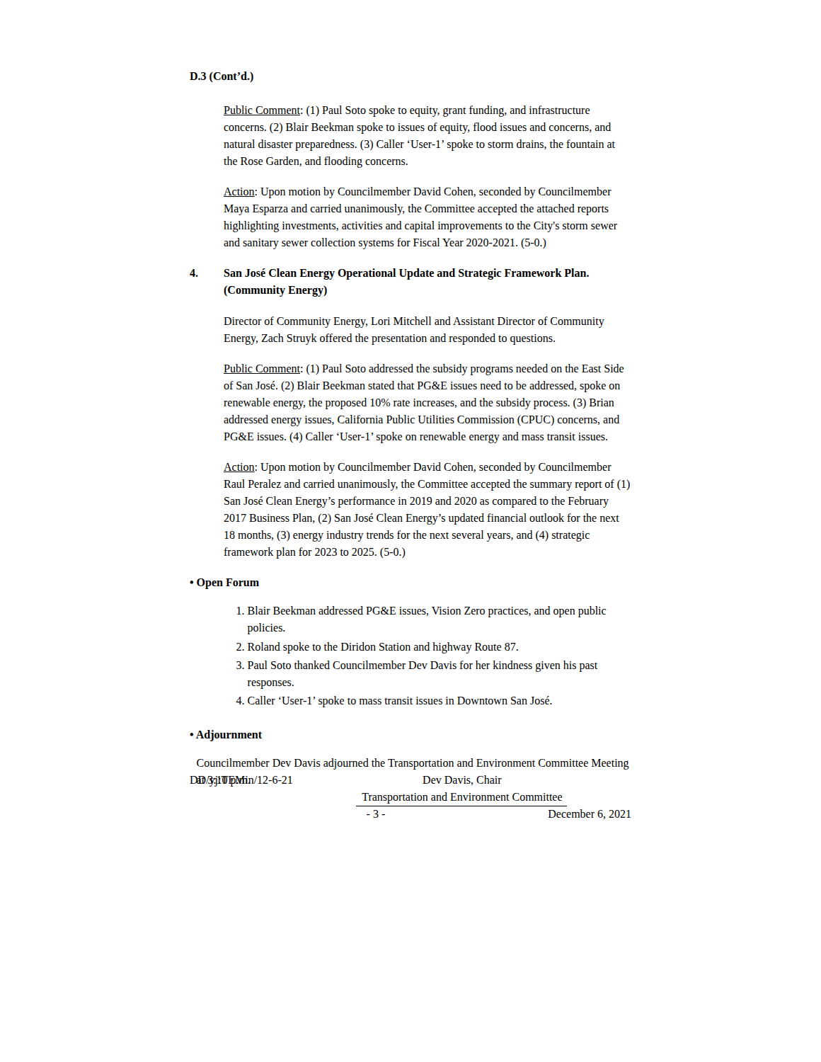D.3 (Cont’d.)
Public Comment: (1) Paul Soto spoke to equity, grant funding, and infrastructure concerns. (2) Blair Beekman spoke to issues of equity, flood issues and concerns, and natural disaster preparedness. (3) Caller ‘User-1’ spoke to storm drains, the fountain at the Rose Garden, and flooding concerns.
Action: Upon motion by Councilmember David Cohen, seconded by Councilmember Maya Esparza and carried unanimously, the Committee accepted the attached reports highlighting investments, activities and capital improvements to the City's storm sewer and sanitary sewer collection systems for Fiscal Year 2020-2021. (5-0.)
4.
San José Clean Energy Operational Update and Strategic Framework Plan.
(Community Energy)
Director of Community Energy, Lori Mitchell and Assistant Director of Community Energy, Zach Struyk offered the presentation and responded to questions.
Public Comment: (1) Paul Soto addressed the subsidy programs needed on the East Side of San José. (2) Blair Beekman stated that PG&E issues need to be addressed, spoke on renewable energy, the proposed 10% rate increases, and the subsidy process. (3) Brian addressed energy issues, California Public Utilities Commission (CPUC) concerns, and PG&E issues. (4) Caller ‘User-1’ spoke on renewable energy and mass transit issues.
Action: Upon motion by Councilmember David Cohen, seconded by Councilmember Raul Peralez and carried unanimously, the Committee accepted the summary report of (1) San José Clean Energy’s performance in 2019 and 2020 as compared to the February 2017 Business Plan, (2) San José Clean Energy’s updated financial outlook for the next 18 months, (3) energy industry trends for the next several years, and (4) strategic framework plan for 2023 to 2025. (5-0.)
• Open Forum
Blair Beekman addressed PG&E issues, Vision Zero practices, and open public policies.
Roland spoke to the Diridon Station and highway Route 87.
Paul Soto thanked Councilmember Dev Davis for her kindness given his past responses.
Caller ‘User-1’ spoke to mass transit issues in Downtown San José.
• Adjournment
Councilmember Dev Davis adjourned the Transportation and Environment Committee Meeting at 3:10 p.m.
DD/yj:TEMin/12-6-21
Dev Davis, Chair
Transportation and Environment Committee
- 3 -
December 6, 2021